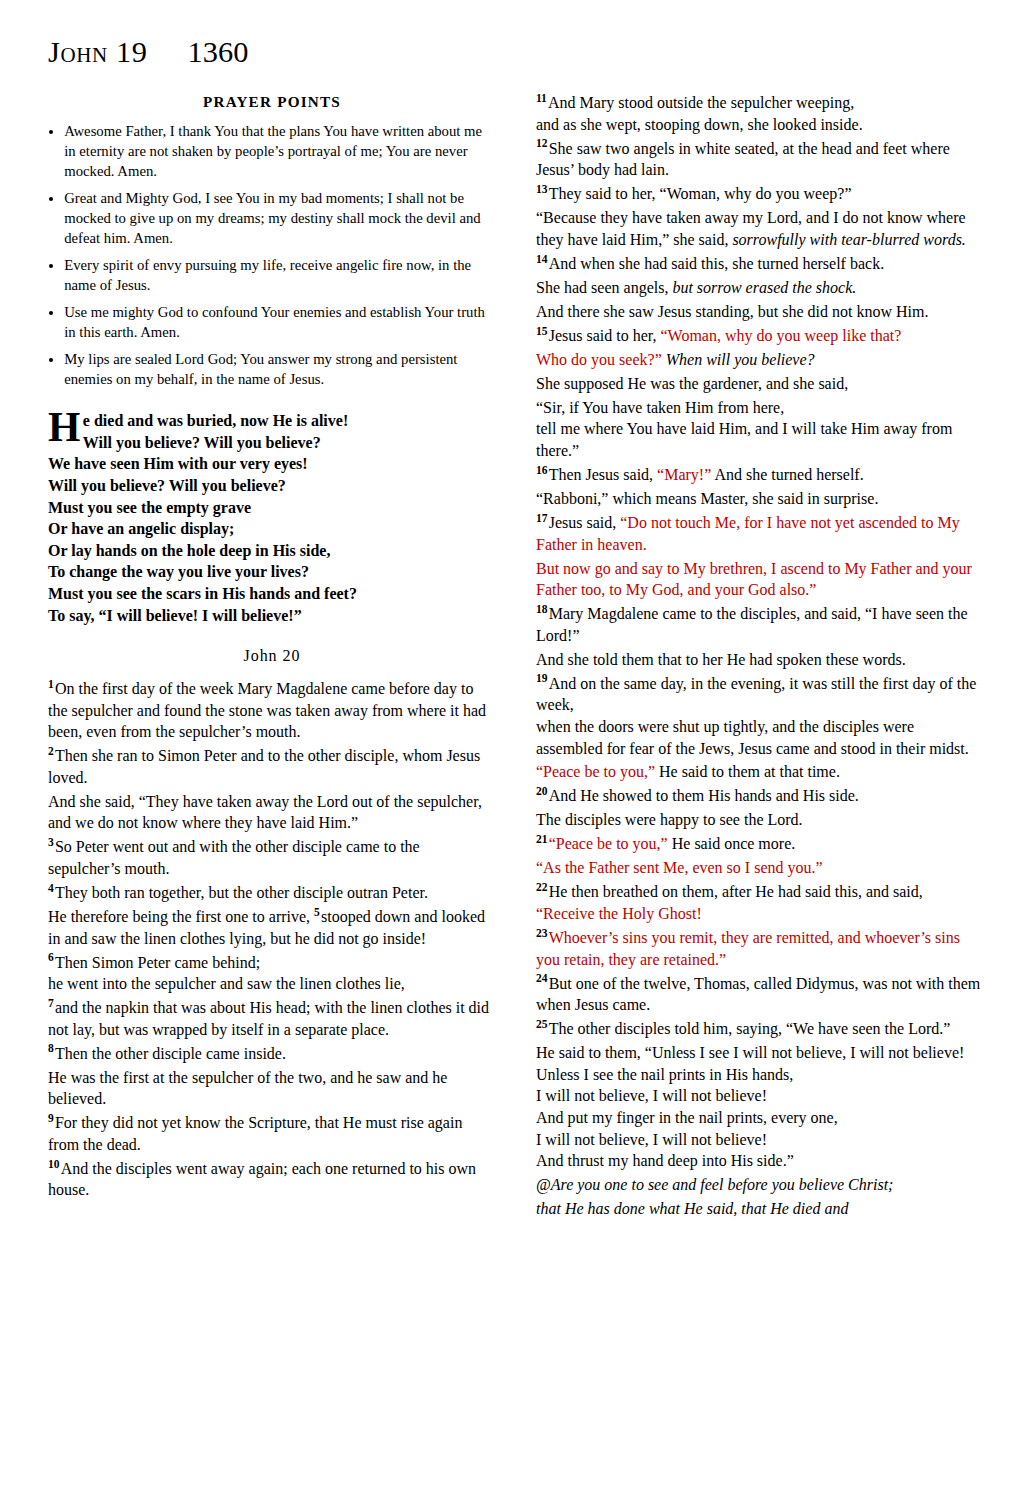John 19
1360
Prayer Points
Awesome Father, I thank You that the plans You have written about me in eternity are not shaken by people’s portrayal of me; You are never mocked. Amen.
Great and Mighty God, I see You in my bad moments; I shall not be mocked to give up on my dreams; my destiny shall mock the devil and defeat him. Amen.
Every spirit of envy pursuing my life, receive angelic fire now, in the name of Jesus.
Use me mighty God to confound Your enemies and establish Your truth in this earth. Amen.
My lips are sealed Lord God; You answer my strong and persistent enemies on my behalf, in the name of Jesus.
He died and was buried, now He is alive!
Will you believe? Will you believe?
We have seen Him with our very eyes!
Will you believe? Will you believe?
Must you see the empty grave
Or have an angelic display;
Or lay hands on the hole deep in His side,
To change the way you live your lives?
Must you see the scars in His hands and feet?
To say, “I will believe! I will believe!”
John 20
1On the first day of the week Mary Magdalene came before day to the sepulcher and found the stone was taken away from where it had been, even from the sepulcher’s mouth.
2Then she ran to Simon Peter and to the other disciple, whom Jesus loved.
And she said, “They have taken away the Lord out of the sepulcher, and we do not know where they have laid Him.”
3So Peter went out and with the other disciple came to the sepulcher’s mouth.
4They both ran together, but the other disciple outran Peter.
He therefore being the first one to arrive, 5stooped down and looked in and saw the linen clothes lying, but he did not go inside!
6Then Simon Peter came behind;
he went into the sepulcher and saw the linen clothes lie,
7and the napkin that was about His head; with the linen clothes it did not lay, but was wrapped by itself in a separate place.
8Then the other disciple came inside.
He was the first at the sepulcher of the two, and he saw and he believed.
9For they did not yet know the Scripture, that He must rise again from the dead.
10And the disciples went away again; each one returned to his own house.
11And Mary stood outside the sepulcher weeping,
and as she wept, stooping down, she looked inside.
12She saw two angels in white seated, at the head and feet where Jesus’ body had lain.
13They said to her, “Woman, why do you weep?”
“Because they have taken away my Lord, and I do not know where they have laid Him,” she said, sorrowfully with tear-blurred words.
14And when she had said this, she turned herself back.
She had seen angels, but sorrow erased the shock.
And there she saw Jesus standing, but she did not know Him.
15Jesus said to her, “Woman, why do you weep like that?
Who do you seek?” When will you believe?
She supposed He was the gardener, and she said,
“Sir, if You have taken Him from here,
tell me where You have laid Him, and I will take Him away from there.”
16Then Jesus said, “Mary!” And she turned herself.
“Rabboni,” which means Master, she said in surprise.
17Jesus said, “Do not touch Me, for I have not yet ascended to My Father in heaven.
But now go and say to My brethren, I ascend to My Father and your Father too, to My God, and your God also.”
18Mary Magdalene came to the disciples, and said, “I have seen the Lord!”
And she told them that to her He had spoken these words.
19And on the same day, in the evening, it was still the first day of the week,
when the doors were shut up tightly, and the disciples were assembled for fear of the Jews, Jesus came and stood in their midst.
“Peace be to you,” He said to them at that time.
20And He showed to them His hands and His side.
The disciples were happy to see the Lord.
21“Peace be to you,” He said once more.
“As the Father sent Me, even so I send you.”
22He then breathed on them, after He had said this, and said, “Receive the Holy Ghost!
23Whoever’s sins you remit, they are remitted, and whoever’s sins you retain, they are retained.”
24But one of the twelve, Thomas, called Didymus, was not with them when Jesus came.
25The other disciples told him, saying, “We have seen the Lord.”
He said to them, “Unless I see I will not believe, I will not believe!
Unless I see the nail prints in His hands,
I will not believe, I will not believe!
And put my finger in the nail prints, every one,
I will not believe, I will not believe!
And thrust my hand deep into His side.”
@Are you one to see and feel before you believe Christ;
that He has done what He said, that He died and